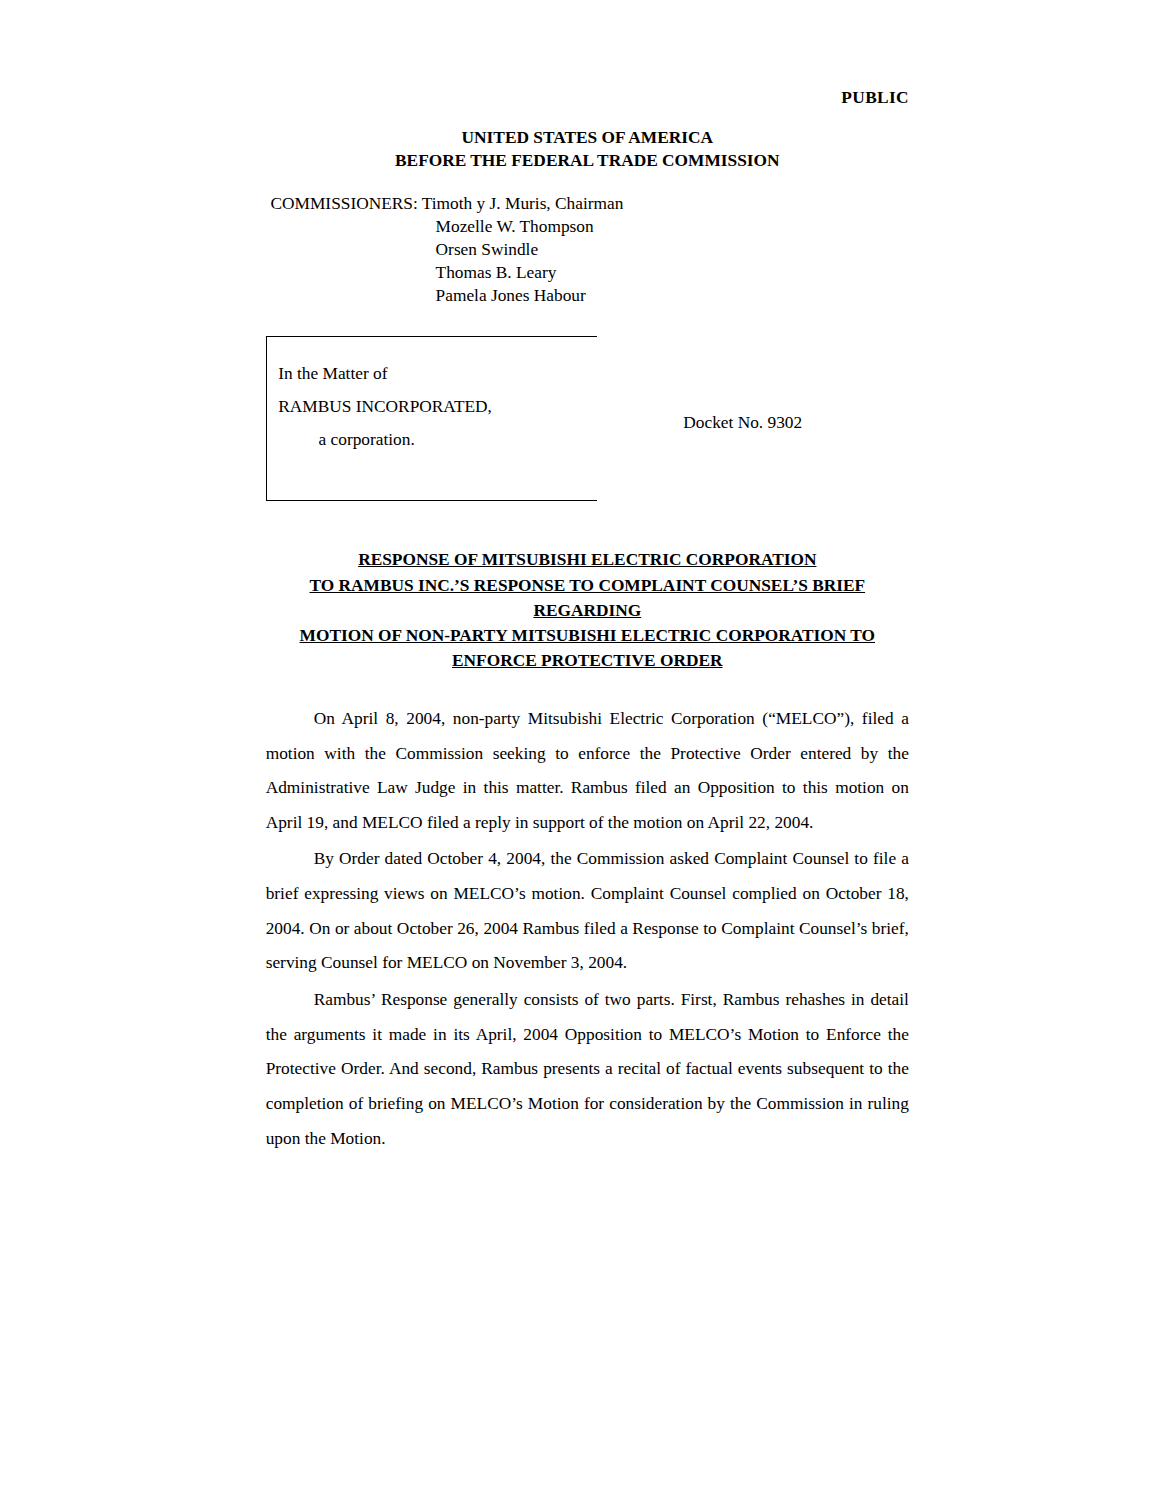PUBLIC
UNITED STATES OF AMERICA
BEFORE THE FEDERAL TRADE COMMISSION
COMMISSIONERS: Timoth y J. Muris, Chairman
Mozelle W. Thompson
Orsen Swindle
Thomas B. Leary
Pamela Jones Habour
In the Matter of
RAMBUS INCORPORATED,
a corporation.
Docket No. 9302
RESPONSE OF MITSUBISHI ELECTRIC CORPORATION
TO RAMBUS INC.’S RESPONSE TO COMPLAINT COUNSEL’S BRIEF REGARDING
MOTION OF NON-PARTY MITSUBISHI ELECTRIC CORPORATION TO
ENFORCE PROTECTIVE ORDER
On April 8, 2004, non-party Mitsubishi Electric Corporation (“MELCO”), filed a motion with the Commission seeking to enforce the Protective Order entered by the Administrative Law Judge in this matter. Rambus filed an Opposition to this motion on April 19, and MELCO filed a reply in support of the motion on April 22, 2004.
By Order dated October 4, 2004, the Commission asked Complaint Counsel to file a brief expressing views on MELCO’s motion. Complaint Counsel complied on October 18, 2004. On or about October 26, 2004 Rambus filed a Response to Complaint Counsel’s brief, serving Counsel for MELCO on November 3, 2004.
Rambus’ Response generally consists of two parts. First, Rambus rehashes in detail the arguments it made in its April, 2004 Opposition to MELCO’s Motion to Enforce the Protective Order. And second, Rambus presents a recital of factual events subsequent to the completion of briefing on MELCO’s Motion for consideration by the Commission in ruling upon the Motion.